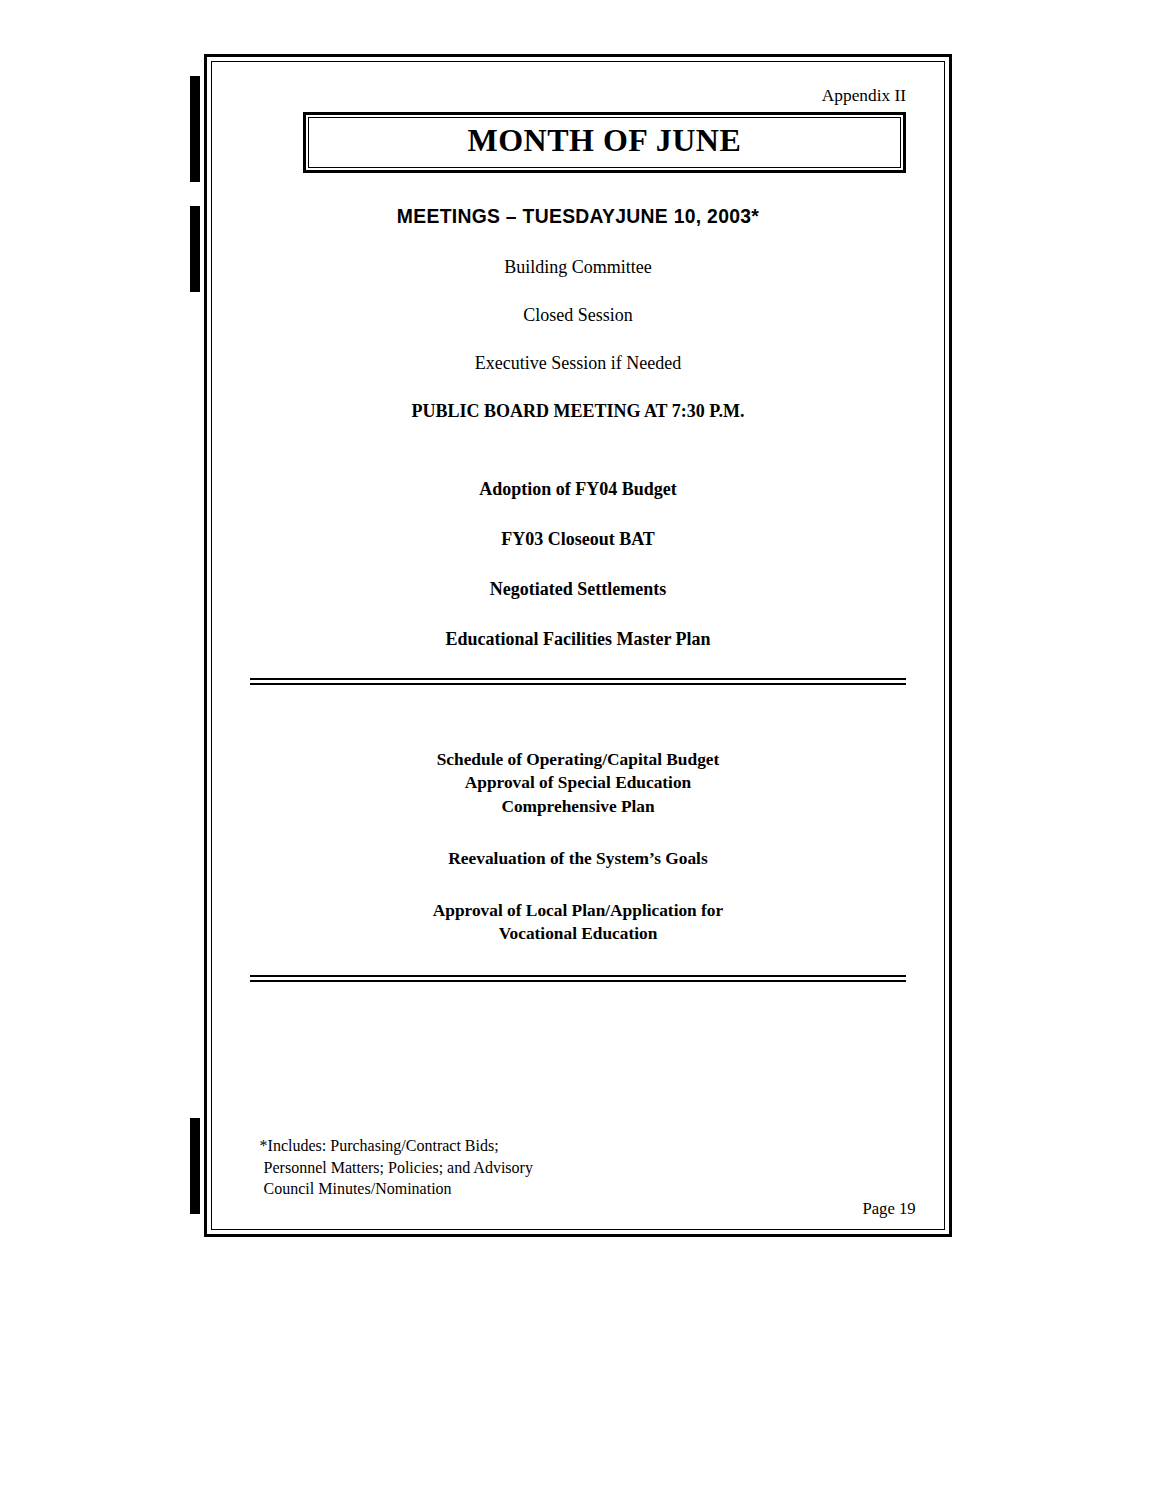Appendix II
MONTH OF JUNE
MEETINGS – TUESDAYJUNE 10, 2003*
Building Committee
Closed Session
Executive Session if Needed
PUBLIC BOARD MEETING AT 7:30 P.M.
Adoption of FY04 Budget
FY03 Closeout BAT
Negotiated Settlements
Educational Facilities Master Plan
Schedule of Operating/Capital Budget
Approval of Special Education
Comprehensive Plan
Reevaluation of the System’s Goals
Approval of Local Plan/Application for
Vocational Education
*Includes: Purchasing/Contract Bids;
Personnel Matters; Policies; and Advisory
Council Minutes/Nomination
Page 19